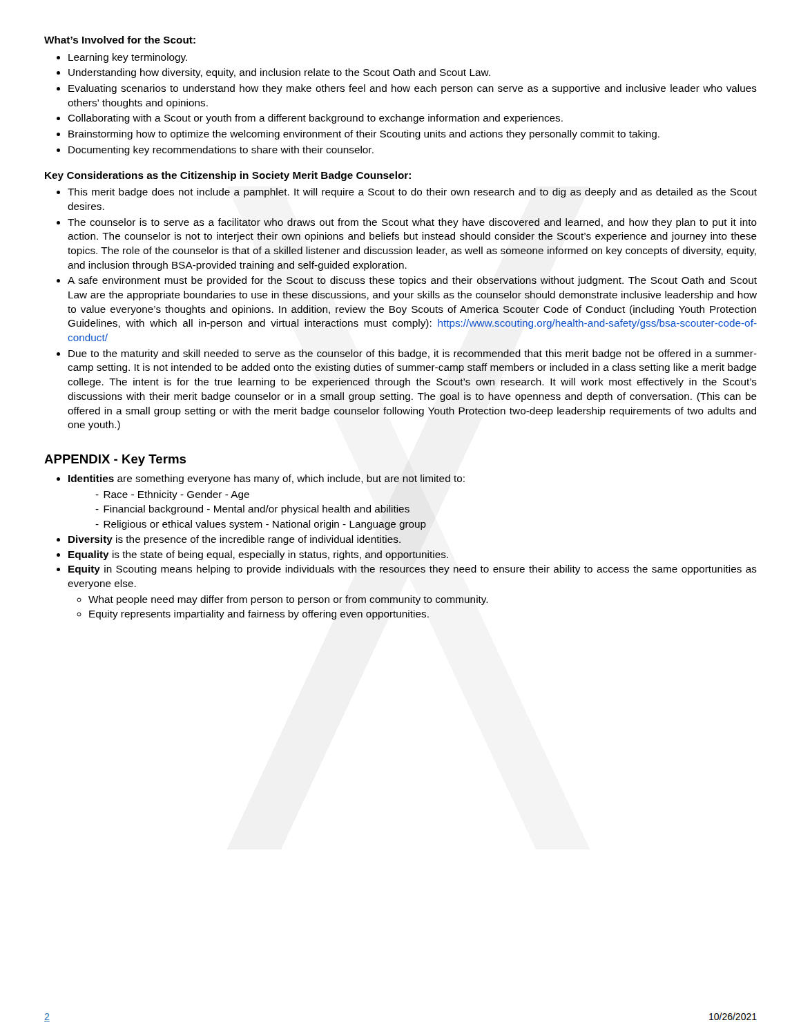What’s Involved for the Scout:
Learning key terminology.
Understanding how diversity, equity, and inclusion relate to the Scout Oath and Scout Law.
Evaluating scenarios to understand how they make others feel and how each person can serve as a supportive and inclusive leader who values others’ thoughts and opinions.
Collaborating with a Scout or youth from a different background to exchange information and experiences.
Brainstorming how to optimize the welcoming environment of their Scouting units and actions they personally commit to taking.
Documenting key recommendations to share with their counselor.
Key Considerations as the Citizenship in Society Merit Badge Counselor:
This merit badge does not include a pamphlet. It will require a Scout to do their own research and to dig as deeply and as detailed as the Scout desires.
The counselor is to serve as a facilitator who draws out from the Scout what they have discovered and learned, and how they plan to put it into action. The counselor is not to interject their own opinions and beliefs but instead should consider the Scout’s experience and journey into these topics. The role of the counselor is that of a skilled listener and discussion leader, as well as someone informed on key concepts of diversity, equity, and inclusion through BSA-provided training and self-guided exploration.
A safe environment must be provided for the Scout to discuss these topics and their observations without judgment. The Scout Oath and Scout Law are the appropriate boundaries to use in these discussions, and your skills as the counselor should demonstrate inclusive leadership and how to value everyone’s thoughts and opinions. In addition, review the Boy Scouts of America Scouter Code of Conduct (including Youth Protection Guidelines, with which all in-person and virtual interactions must comply): https://www.scouting.org/health-and-safety/gss/bsa-scouter-code-of-conduct/
Due to the maturity and skill needed to serve as the counselor of this badge, it is recommended that this merit badge not be offered in a summer-camp setting. It is not intended to be added onto the existing duties of summer-camp staff members or included in a class setting like a merit badge college. The intent is for the true learning to be experienced through the Scout’s own research. It will work most effectively in the Scout’s discussions with their merit badge counselor or in a small group setting. The goal is to have openness and depth of conversation. (This can be offered in a small group setting or with the merit badge counselor following Youth Protection two-deep leadership requirements of two adults and one youth.)
APPENDIX - Key Terms
Identities are something everyone has many of, which include, but are not limited to:
Race - Ethnicity - Gender - Age
Financial background - Mental and/or physical health and abilities
Religious or ethical values system - National origin - Language group
Diversity is the presence of the incredible range of individual identities.
Equality is the state of being equal, especially in status, rights, and opportunities.
Equity in Scouting means helping to provide individuals with the resources they need to ensure their ability to access the same opportunities as everyone else.
What people need may differ from person to person or from community to community.
Equity represents impartiality and fairness by offering even opportunities.
2 10/26/2021